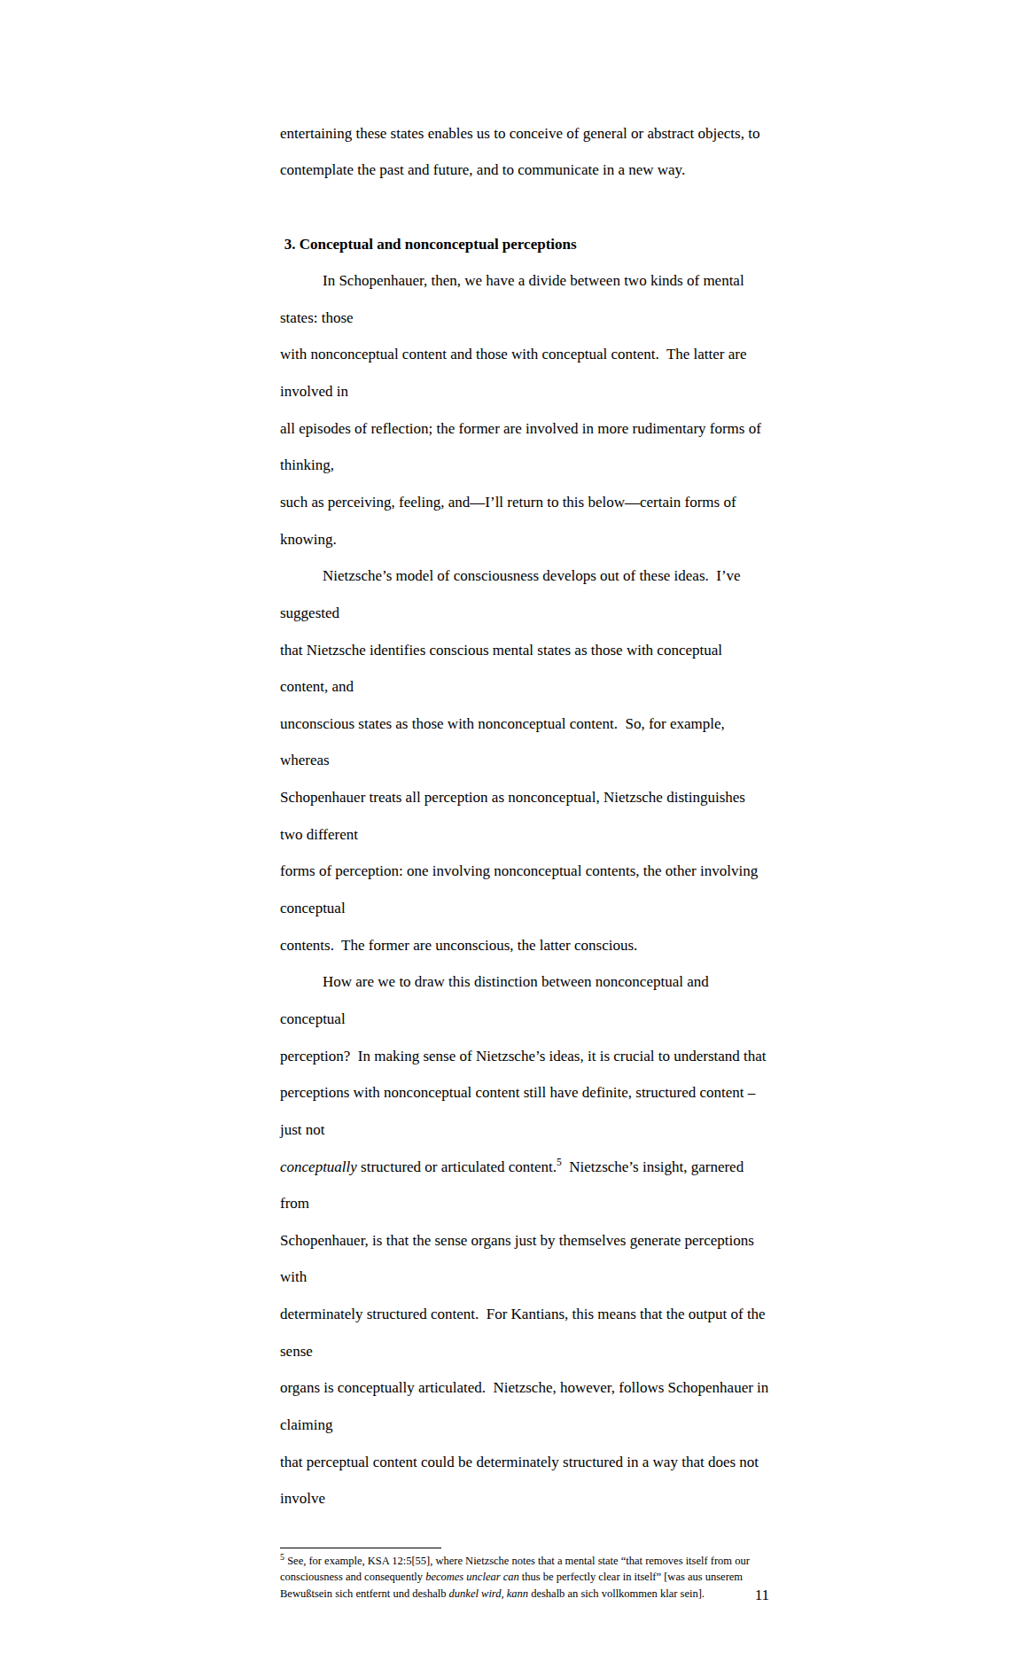entertaining these states enables us to conceive of general or abstract objects, to
contemplate the past and future, and to communicate in a new way.
3. Conceptual and nonconceptual perceptions
In Schopenhauer, then, we have a divide between two kinds of mental states: those
with nonconceptual content and those with conceptual content. The latter are involved in
all episodes of reflection; the former are involved in more rudimentary forms of thinking,
such as perceiving, feeling, and—I’ll return to this below—certain forms of knowing.
Nietzsche’s model of consciousness develops out of these ideas. I’ve suggested
that Nietzsche identifies conscious mental states as those with conceptual content, and
unconscious states as those with nonconceptual content. So, for example, whereas
Schopenhauer treats all perception as nonconceptual, Nietzsche distinguishes two different
forms of perception: one involving nonconceptual contents, the other involving conceptual
contents. The former are unconscious, the latter conscious.
How are we to draw this distinction between nonconceptual and conceptual
perception? In making sense of Nietzsche’s ideas, it is crucial to understand that
perceptions with nonconceptual content still have definite, structured content – just not
conceptually structured or articulated content.5 Nietzsche’s insight, garnered from
Schopenhauer, is that the sense organs just by themselves generate perceptions with
determinately structured content. For Kantians, this means that the output of the sense
organs is conceptually articulated. Nietzsche, however, follows Schopenhauer in claiming
that perceptual content could be determinately structured in a way that does not involve
5 See, for example, KSA 12:5[55], where Nietzsche notes that a mental state “that removes itself from our consciousness and consequently becomes unclear can thus be perfectly clear in itself” [was aus unserem Bewußtsein sich entfernt und deshalb dunkel wird, kann deshalb an sich vollkommen klar sein].
11